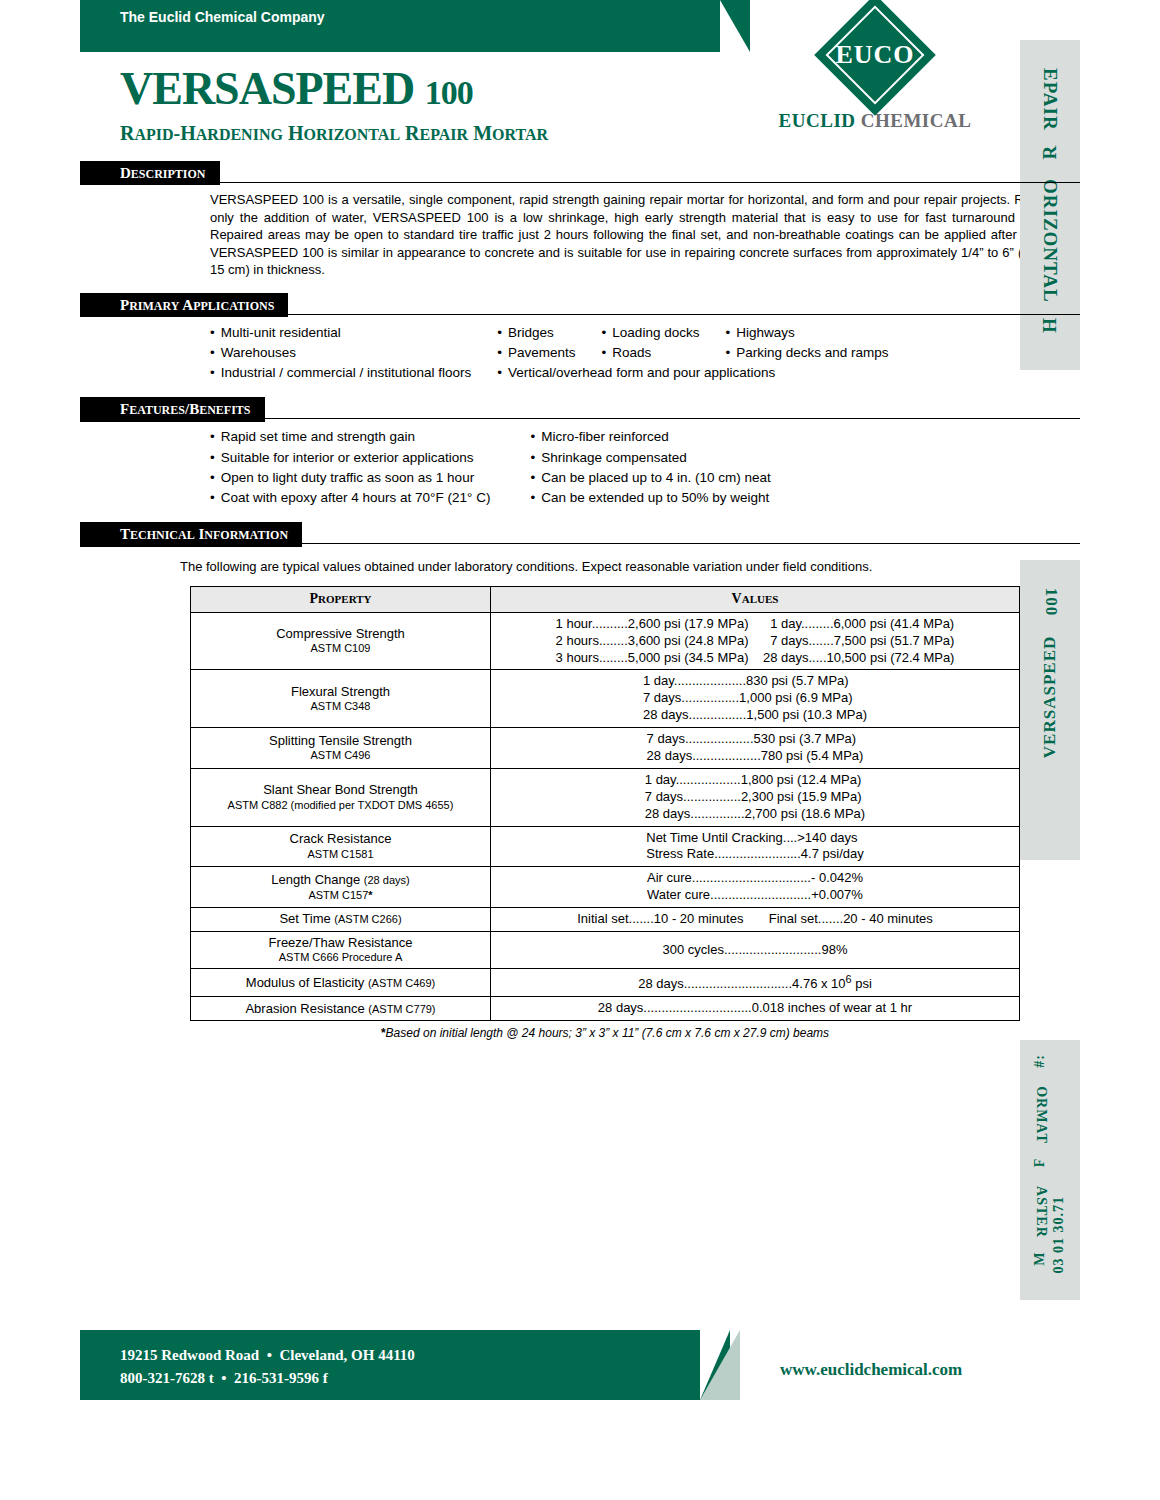The Euclid Chemical Company
EUCO
EUCLID CHEMICAL
VERSASPEED 100
RAPID-HARDENING HORIZONTAL REPAIR MORTAR
DESCRIPTION
VERSASPEED 100 is a versatile, single component, rapid strength gaining repair mortar for horizontal, and form and pour repair projects. Requiring only the addition of water, VERSASPEED 100 is a low shrinkage, high early strength material that is easy to use for fast turnaround projects. Repaired areas may be open to standard tire traffic just 2 hours following the final set, and non-breathable coatings can be applied after 4 hours. VERSASPEED 100 is similar in appearance to concrete and is suitable for use in repairing concrete surfaces from approximately 1/4” to 6” (6 mm to 15 cm) in thickness.
PRIMARY APPLICATIONS
| Multi-unit residential | Bridges | Loading docks | Highways |
| Warehouses | Pavements | Roads | Parking decks and ramps |
| Industrial / commercial / institutional floors | Vertical/overhead form and pour applications |
FEATURES/BENEFITS
| Rapid set time and strength gain | Micro-fiber reinforced |
| Suitable for interior or exterior applications | Shrinkage compensated |
| Open to light duty traffic as soon as 1 hour | Can be placed up to 4 in. (10 cm) neat |
| Coat with epoxy after 4 hours at 70°F (21° C) | Can be extended up to 50% by weight |
TECHNICAL INFORMATION
The following are typical values obtained under laboratory conditions. Expect reasonable variation under field conditions.
| P ROPERTY | V ALUES |
| --- | --- |
| Compressive Strength ASTM C109 | 1 hour..........2,600 psi (17.9 MPa) 1 day.........6,000 psi (41.4 MPa) 2 hours........3,600 psi (24.8 MPa) 7 days.......7,500 psi (51.7 MPa) 3 hours........5,000 psi (34.5 MPa) 28 days.....10,500 psi (72.4 MPa) |
| Flexural Strength ASTM C348 | 1 day....................830 psi (5.7 MPa) 7 days................1,000 psi (6.9 MPa) 28 days................1,500 psi (10.3 MPa) |
| Splitting Tensile Strength ASTM C496 | 7 days...................530 psi (3.7 MPa) 28 days...................780 psi (5.4 MPa) |
| Slant Shear Bond Strength ASTM C882 (modified per TXDOT DMS 4655) | 1 day..................1,800 psi (12.4 MPa) 7 days................2,300 psi (15.9 MPa) 28 days...............2,700 psi (18.6 MPa) |
| Crack Resistance ASTM C1581 | Net Time Until Cracking....>140 days Stress Rate........................4.7 psi/day |
| Length Change (28 days) ASTM C157 * | Air cure.................................- 0.042% Water cure............................+0.007% |
| Set Time (ASTM C266) | Initial set.......10 - 20 minutes Final set.......20 - 40 minutes |
| Freeze/Thaw Resistance ASTM C666 Procedure A | 300 cycles...........................98% |
| Modulus of Elasticity (ASTM C469) | 28 days..............................4.76 x 10 6 psi |
| Abrasion Resistance (ASTM C779) | 28 days..............................0.018 inches of wear at 1 hr |
*Based on initial length @ 24 hours; 3” x 3” x 11” (7.6 cm x 7.6 cm x 27.9 cm) beams
HORIZONTAL REPAIR
VERSASPEED 100
MASTER FORMAT #: 03 01 30.71
19215 Redwood Road • Cleveland, OH 44110
800-321-7628 t • 216-531-9596 f
www.euclidchemical.com